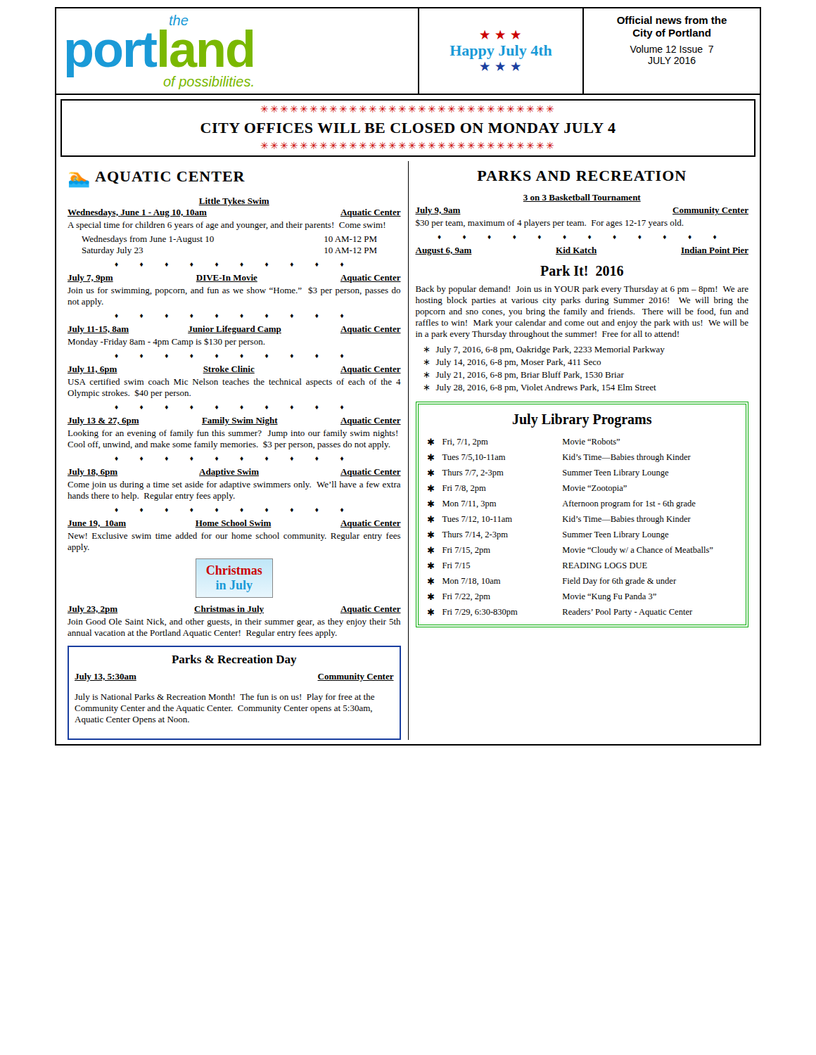the port land of possibilities.
★ ★ ★ Happy July 4th ★ ★ ★
Official news from the
City of Portland
Volume 12 Issue 7
JULY 2016
✳✳✳✳✳✳✳✳✳✳✳✳✳✳✳✳✳✳✳✳✳✳✳✳✳✳✳✳✳✳
CITY OFFICES WILL BE CLOSED ON MONDAY JULY 4
✳✳✳✳✳✳✳✳✳✳✳✳✳✳✳✳✳✳✳✳✳✳✳✳✳✳✳✳✳✳
🏊AQUATIC CENTER
Little Tykes Swim
Wednesdays, June 1 - Aug 10, 10am Aquatic Center
A special time for children 6 years of age and younger, and their parents! Come swim!
Wednesdays from June 1-August 1010 AM-12 PM
Saturday July 2310 AM-12 PM
♦ ♦ ♦ ♦ ♦ ♦ ♦ ♦ ♦ ♦
July 7, 9pm DIVE-In Movie Aquatic Center
Join us for swimming, popcorn, and fun as we show “Home.” $3 per person, passes do not apply.
♦ ♦ ♦ ♦ ♦ ♦ ♦ ♦ ♦ ♦
July 11-15, 8am Junior Lifeguard Camp Aquatic Center
Monday -Friday 8am - 4pm Camp is $130 per person.
♦ ♦ ♦ ♦ ♦ ♦ ♦ ♦ ♦ ♦
July 11, 6pm Stroke Clinic Aquatic Center
USA certified swim coach Mic Nelson teaches the technical aspects of each of the 4 Olympic strokes. $40 per person.
♦ ♦ ♦ ♦ ♦ ♦ ♦ ♦ ♦ ♦
July 13 & 27, 6pm Family Swim Night Aquatic Center
Looking for an evening of family fun this summer? Jump into our family swim nights! Cool off, unwind, and make some family memories. $3 per person, passes do not apply.
♦ ♦ ♦ ♦ ♦ ♦ ♦ ♦ ♦ ♦
July 18, 6pm Adaptive Swim Aquatic Center
Come join us during a time set aside for adaptive swimmers only. We’ll have a few extra hands there to help. Regular entry fees apply.
♦ ♦ ♦ ♦ ♦ ♦ ♦ ♦ ♦ ♦
June 19, 10am Home School Swim Aquatic Center
New! Exclusive swim time added for our home school community. Regular entry fees apply.
Christmas
in July
July 23, 2pm Christmas in July Aquatic Center
Join Good Ole Saint Nick, and other guests, in their summer gear, as they enjoy their 5th annual vacation at the Portland Aquatic Center! Regular entry fees apply.
Parks & Recreation Day
July 13, 5:30am Community Center
July is National Parks & Recreation Month! The fun is on us! Play for free at the Community Center and the Aquatic Center. Community Center opens at 5:30am, Aquatic Center Opens at Noon.
PARKS AND RECREATION
3 on 3 Basketball Tournament
July 9, 9am Community Center
$30 per team, maximum of 4 players per team. For ages 12-17 years old.
♦ ♦ ♦ ♦ ♦ ♦ ♦ ♦ ♦ ♦ ♦ ♦
August 6, 9am Kid Katch Indian Point Pier
Park It! 2016
Back by popular demand! Join us in YOUR park every Thursday at 6 pm – 8pm! We are hosting block parties at various city parks during Summer 2016! We will bring the popcorn and sno cones, you bring the family and friends. There will be food, fun and raffles to win! Mark your calendar and come out and enjoy the park with us! We will be in a park every Thursday throughout the summer! Free for all to attend!
July 7, 2016, 6-8 pm, Oakridge Park, 2233 Memorial Parkway
July 14, 2016, 6-8 pm, Moser Park, 411 Seco
July 21, 2016, 6-8 pm, Briar Bluff Park, 1530 Briar
July 28, 2016, 6-8 pm, Violet Andrews Park, 154 Elm Street
July Library Programs
| ✱ | Fri, 7/1, 2pm | Movie “Robots” |
| ✱ | Tues 7/5,10-11am | Kid’s Time—Babies through Kinder |
| ✱ | Thurs 7/7, 2-3pm | Summer Teen Library Lounge |
| ✱ | Fri 7/8, 2pm | Movie “Zootopia” |
| ✱ | Mon 7/11, 3pm | Afternoon program for 1st - 6th grade |
| ✱ | Tues 7/12, 10-11am | Kid’s Time—Babies through Kinder |
| ✱ | Thurs 7/14, 2-3pm | Summer Teen Library Lounge |
| ✱ | Fri 7/15, 2pm | Movie “Cloudy w/ a Chance of Meatballs” |
| ✱ | Fri 7/15 | READING LOGS DUE |
| ✱ | Mon 7/18, 10am | Field Day for 6th grade & under |
| ✱ | Fri 7/22, 2pm | Movie “Kung Fu Panda 3” |
| ✱ | Fri 7/29, 6:30-830pm | Readers’ Pool Party - Aquatic Center |